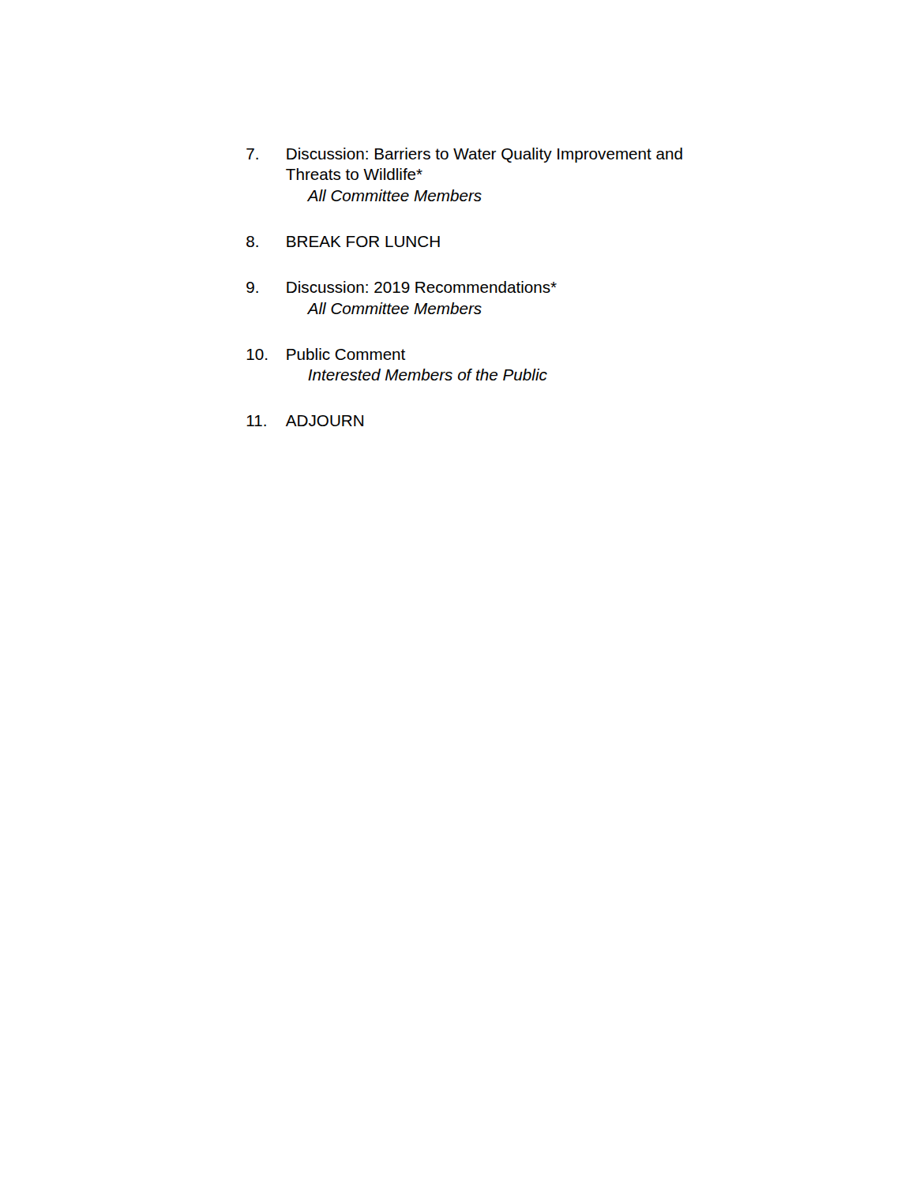7. Discussion: Barriers to Water Quality Improvement and Threats to Wildlife* All Committee Members
8. BREAK FOR LUNCH
9. Discussion: 2019 Recommendations* All Committee Members
10. Public Comment Interested Members of the Public
11. ADJOURN